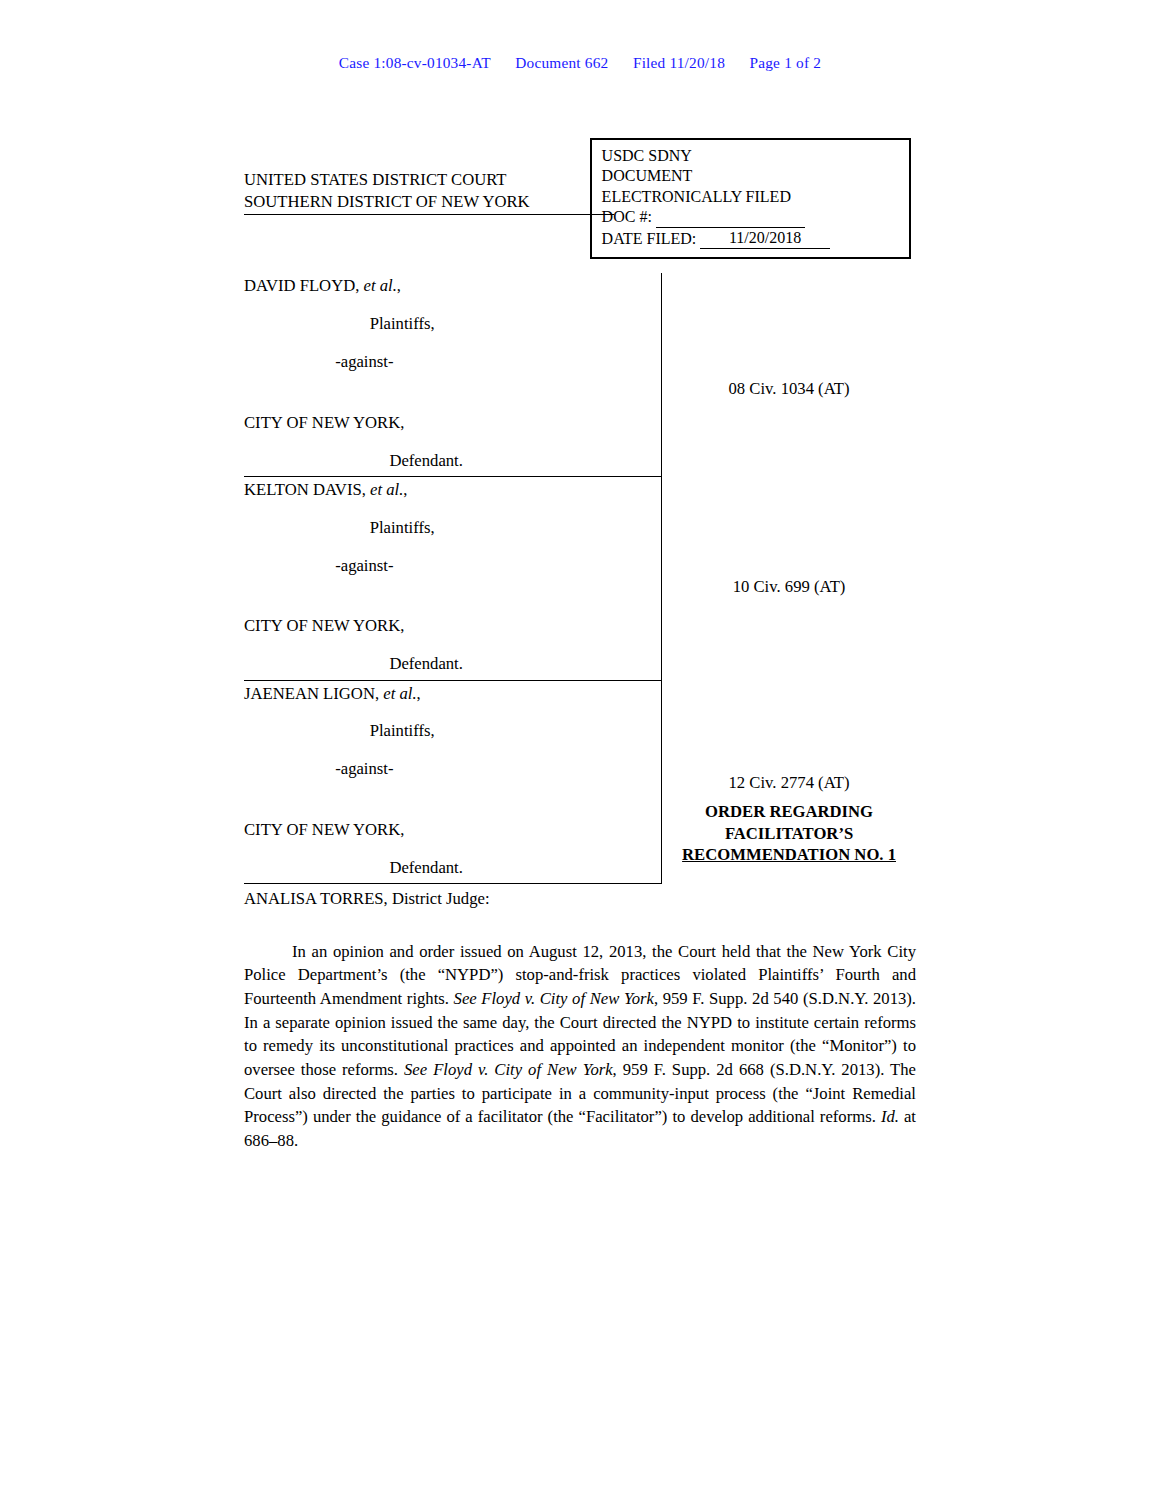Case 1:08-cv-01034-AT Document 662 Filed 11/20/18 Page 1 of 2
USDC SDNY
DOCUMENT
ELECTRONICALLY FILED
DOC #:
DATE FILED: 11/20/2018
UNITED STATES DISTRICT COURT SOUTHERN DISTRICT OF NEW YORK
| DAVID FLOYD, et al. , Plaintiffs, -against- CITY OF NEW YORK, Defendant. | 08 Civ. 1034 (AT) |
| KELTON DAVIS, et al. , Plaintiffs, -against- CITY OF NEW YORK, Defendant. | 10 Civ. 699 (AT) |
| JAENEAN LIGON, et al. , Plaintiffs, -against- CITY OF NEW YORK, Defendant. | 12 Civ. 2774 (AT) ORDER REGARDING FACILITATOR’S RECOMMENDATION NO. 1 |
ANALISA TORRES, District Judge:
In an opinion and order issued on August 12, 2013, the Court held that the New York City Police Department’s (the “NYPD”) stop-and-frisk practices violated Plaintiffs’ Fourth and Fourteenth Amendment rights. See Floyd v. City of New York, 959 F. Supp. 2d 540 (S.D.N.Y. 2013). In a separate opinion issued the same day, the Court directed the NYPD to institute certain reforms to remedy its unconstitutional practices and appointed an independent monitor (the “Monitor”) to oversee those reforms. See Floyd v. City of New York, 959 F. Supp. 2d 668 (S.D.N.Y. 2013). The Court also directed the parties to participate in a community-input process (the “Joint Remedial Process”) under the guidance of a facilitator (the “Facilitator”) to develop additional reforms. Id. at 686–88.